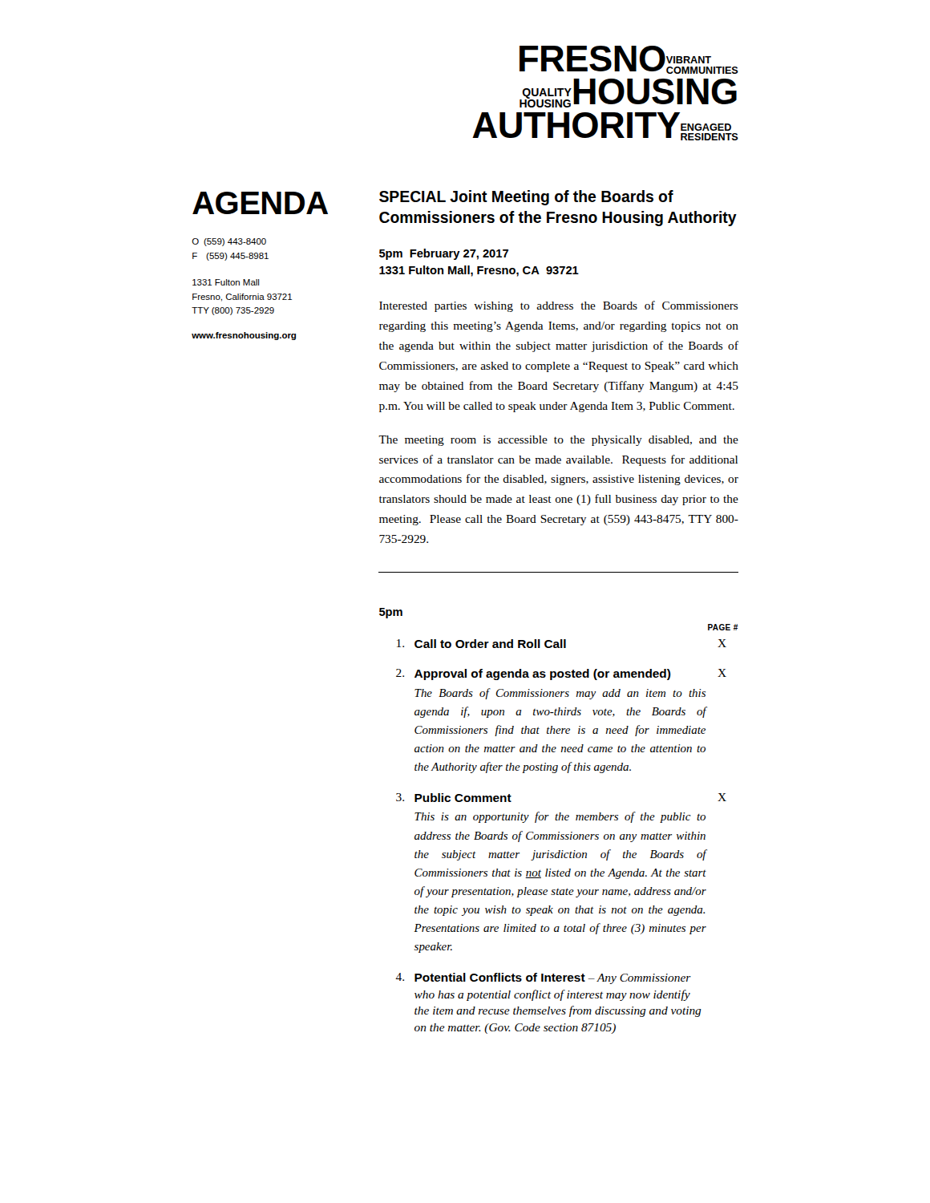FRESNO VIBRANT COMMUNITIES
QUALITY HOUSING HOUSING
AUTHORITY ENGAGED RESIDENTS
AGENDA
O (559) 443-8400
F (559) 445-8981
1331 Fulton Mall
Fresno, California 93721
TTY (800) 735-2929
www.fresnohousing.org
SPECIAL Joint Meeting of the Boards of Commissioners of the Fresno Housing Authority
5pm February 27, 2017
1331 Fulton Mall, Fresno, CA 93721
Interested parties wishing to address the Boards of Commissioners regarding this meeting’s Agenda Items, and/or regarding topics not on the agenda but within the subject matter jurisdiction of the Boards of Commissioners, are asked to complete a “Request to Speak” card which may be obtained from the Board Secretary (Tiffany Mangum) at 4:45 p.m. You will be called to speak under Agenda Item 3, Public Comment.
The meeting room is accessible to the physically disabled, and the services of a translator can be made available. Requests for additional accommodations for the disabled, signers, assistive listening devices, or translators should be made at least one (1) full business day prior to the meeting. Please call the Board Secretary at (559) 443-8475, TTY 800-735-2929.
5pm
PAGE #
1.
Call to Order and Roll Call
X
2.
Approval of agenda as posted (or amended)
The Boards of Commissioners may add an item to this agenda if, upon a two-thirds vote, the Boards of Commissioners find that there is a need for immediate action on the matter and the need came to the attention to the Authority after the posting of this agenda.
X
3.
Public Comment
This is an opportunity for the members of the public to address the Boards of Commissioners on any matter within the subject matter jurisdiction of the Boards of Commissioners that is not listed on the Agenda. At the start of your presentation, please state your name, address and/or the topic you wish to speak on that is not on the agenda. Presentations are limited to a total of three (3) minutes per speaker.
X
4.
Potential Conflicts of Interest – Any Commissioner who has a potential conflict of interest may now identify the item and recuse themselves from discussing and voting on the matter. (Gov. Code section 87105)